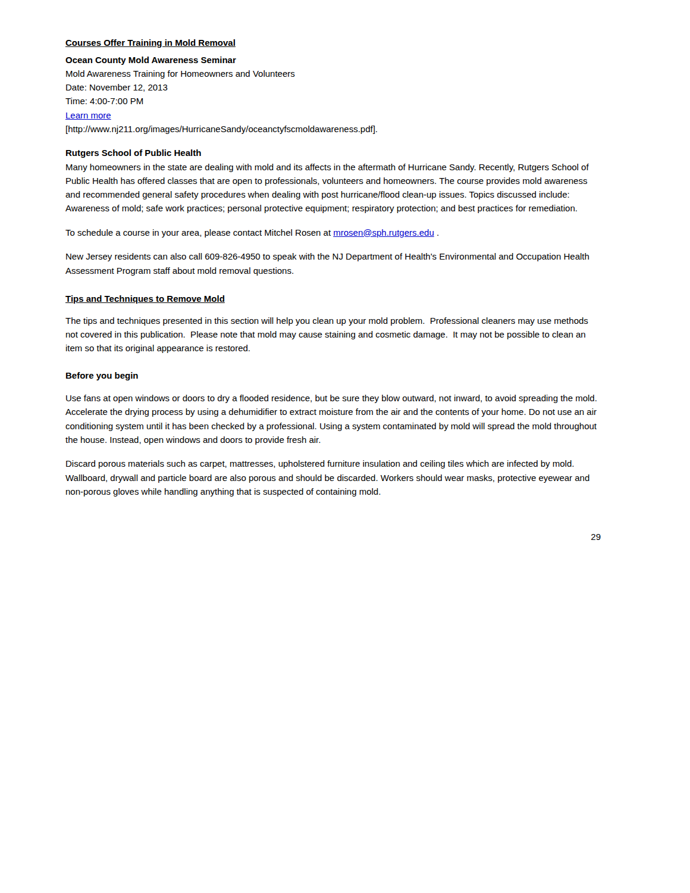Courses Offer Training in Mold Removal
Ocean County Mold Awareness Seminar
Mold Awareness Training for Homeowners and Volunteers
Date: November 12, 2013
Time: 4:00-7:00 PM
Learn more
[http://www.nj211.org/images/HurricaneSandy/oceanctyfscmoldawareness.pdf].
Rutgers School of Public Health
Many homeowners in the state are dealing with mold and its affects in the aftermath of Hurricane Sandy. Recently, Rutgers School of Public Health has offered classes that are open to professionals, volunteers and homeowners. The course provides mold awareness and recommended general safety procedures when dealing with post hurricane/flood clean-up issues. Topics discussed include: Awareness of mold; safe work practices; personal protective equipment; respiratory protection; and best practices for remediation.
To schedule a course in your area, please contact Mitchel Rosen at mrosen@sph.rutgers.edu .
New Jersey residents can also call 609-826-4950 to speak with the NJ Department of Health's Environmental and Occupation Health Assessment Program staff about mold removal questions.
Tips and Techniques to Remove Mold
The tips and techniques presented in this section will help you clean up your mold problem. Professional cleaners may use methods not covered in this publication. Please note that mold may cause staining and cosmetic damage. It may not be possible to clean an item so that its original appearance is restored.
Before you begin
Use fans at open windows or doors to dry a flooded residence, but be sure they blow outward, not inward, to avoid spreading the mold. Accelerate the drying process by using a dehumidifier to extract moisture from the air and the contents of your home. Do not use an air conditioning system until it has been checked by a professional. Using a system contaminated by mold will spread the mold throughout the house. Instead, open windows and doors to provide fresh air.
Discard porous materials such as carpet, mattresses, upholstered furniture insulation and ceiling tiles which are infected by mold. Wallboard, drywall and particle board are also porous and should be discarded. Workers should wear masks, protective eyewear and non-porous gloves while handling anything that is suspected of containing mold.
29